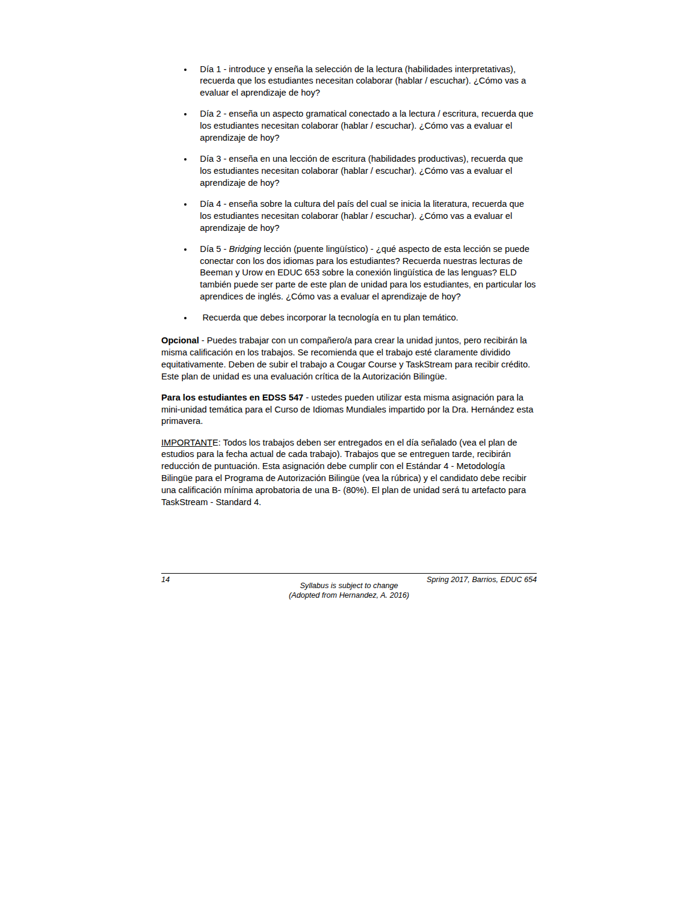Día 1 - introduce y enseña la selección de la lectura (habilidades interpretativas), recuerda que los estudiantes necesitan colaborar (hablar / escuchar). ¿Cómo vas a evaluar el aprendizaje de hoy?
Día 2 - enseña un aspecto gramatical conectado a la lectura / escritura, recuerda que los estudiantes necesitan colaborar (hablar / escuchar). ¿Cómo vas a evaluar el aprendizaje de hoy?
Día 3 - enseña en una lección de escritura (habilidades productivas), recuerda que los estudiantes necesitan colaborar (hablar / escuchar). ¿Cómo vas a evaluar el aprendizaje de hoy?
Día 4 - enseña sobre la cultura del país del cual se inicia la literatura, recuerda que los estudiantes necesitan colaborar (hablar / escuchar). ¿Cómo vas a evaluar el aprendizaje de hoy?
Día 5 - Bridging lección (puente lingüístico) - ¿qué aspecto de esta lección se puede conectar con los dos idiomas para los estudiantes? Recuerda nuestras lecturas de Beeman y Urow en EDUC 653 sobre la conexión lingüística de las lenguas? ELD también puede ser parte de este plan de unidad para los estudiantes, en particular los aprendices de inglés. ¿Cómo vas a evaluar el aprendizaje de hoy?
Recuerda que debes incorporar la tecnología en tu plan temático.
Opcional - Puedes trabajar con un compañero/a para crear la unidad juntos, pero recibirán la misma calificación en los trabajos. Se recomienda que el trabajo esté claramente dividido equitativamente. Deben de subir el trabajo a Cougar Course y TaskStream para recibir crédito. Este plan de unidad es una evaluación crítica de la Autorización Bilingüe.
Para los estudiantes en EDSS 547 - ustedes pueden utilizar esta misma asignación para la mini-unidad temática para el Curso de Idiomas Mundiales impartido por la Dra. Hernández esta primavera.
IMPORTANTE: Todos los trabajos deben ser entregados en el día señalado (vea el plan de estudios para la fecha actual de cada trabajo). Trabajos que se entreguen tarde, recibirán reducción de puntuación. Esta asignación debe cumplir con el Estándar 4 - Metodología Bilingüe para el Programa de Autorización Bilingüe (vea la rúbrica) y el candidato debe recibir una calificación mínima aprobatoria de una B- (80%). El plan de unidad será tu artefacto para TaskStream - Standard 4.
14 Spring 2017, Barrios, EDUC 654
Syllabus is subject to change
(Adopted from Hernandez, A. 2016)